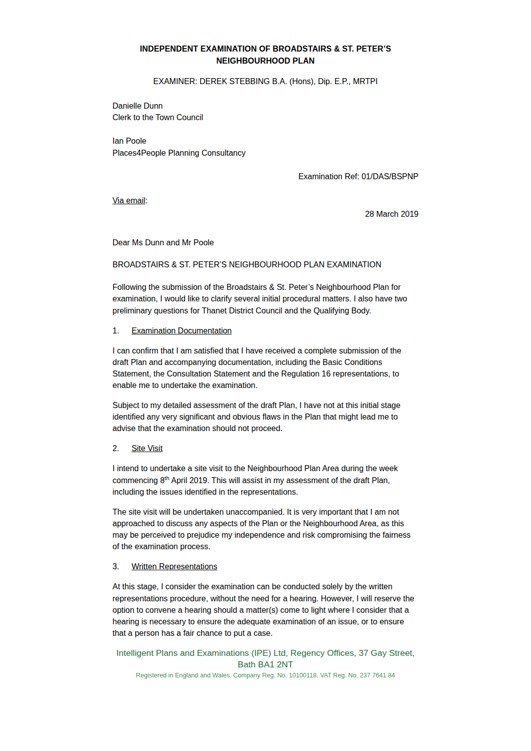INDEPENDENT EXAMINATION OF BROADSTAIRS & ST. PETER’S NEIGHBOURHOOD PLAN
EXAMINER: DEREK STEBBING B.A. (Hons), Dip. E.P., MRTPI
Danielle Dunn
Clerk to the Town Council
Ian Poole
Places4People Planning Consultancy
Examination Ref: 01/DAS/BSPNP
Via email:
28 March 2019
Dear Ms Dunn and Mr Poole
BROADSTAIRS & ST. PETER’S NEIGHBOURHOOD PLAN EXAMINATION
Following the submission of the Broadstairs & St. Peter’s Neighbourhood Plan for examination, I would like to clarify several initial procedural matters. I also have two preliminary questions for Thanet District Council and the Qualifying Body.
1. Examination Documentation
I can confirm that I am satisfied that I have received a complete submission of the draft Plan and accompanying documentation, including the Basic Conditions Statement, the Consultation Statement and the Regulation 16 representations, to enable me to undertake the examination.
Subject to my detailed assessment of the draft Plan, I have not at this initial stage identified any very significant and obvious flaws in the Plan that might lead me to advise that the examination should not proceed.
2. Site Visit
I intend to undertake a site visit to the Neighbourhood Plan Area during the week commencing 8th April 2019. This will assist in my assessment of the draft Plan, including the issues identified in the representations.
The site visit will be undertaken unaccompanied. It is very important that I am not approached to discuss any aspects of the Plan or the Neighbourhood Area, as this may be perceived to prejudice my independence and risk compromising the fairness of the examination process.
3. Written Representations
At this stage, I consider the examination can be conducted solely by the written representations procedure, without the need for a hearing. However, I will reserve the option to convene a hearing should a matter(s) come to light where I consider that a hearing is necessary to ensure the adequate examination of an issue, or to ensure that a person has a fair chance to put a case.
Intelligent Plans and Examinations (IPE) Ltd, Regency Offices, 37 Gay Street, Bath BA1 2NT
Registered in England and Wales. Company Reg. No. 10100118. VAT Reg. No. 237 7641 84